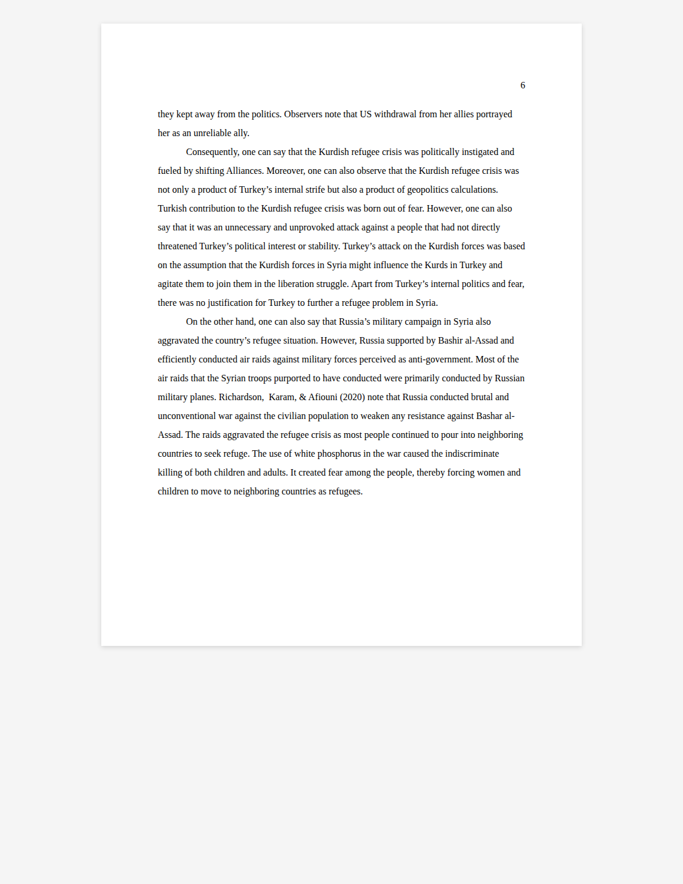6
they kept away from the politics. Observers note that US withdrawal from her allies portrayed her as an unreliable ally.
Consequently, one can say that the Kurdish refugee crisis was politically instigated and fueled by shifting Alliances. Moreover, one can also observe that the Kurdish refugee crisis was not only a product of Turkey’s internal strife but also a product of geopolitics calculations. Turkish contribution to the Kurdish refugee crisis was born out of fear. However, one can also say that it was an unnecessary and unprovoked attack against a people that had not directly threatened Turkey’s political interest or stability. Turkey’s attack on the Kurdish forces was based on the assumption that the Kurdish forces in Syria might influence the Kurds in Turkey and agitate them to join them in the liberation struggle. Apart from Turkey’s internal politics and fear, there was no justification for Turkey to further a refugee problem in Syria.
On the other hand, one can also say that Russia’s military campaign in Syria also aggravated the country’s refugee situation. However, Russia supported by Bashir al-Assad and efficiently conducted air raids against military forces perceived as anti-government. Most of the air raids that the Syrian troops purported to have conducted were primarily conducted by Russian military planes. Richardson, Karam, & Afiouni (2020) note that Russia conducted brutal and unconventional war against the civilian population to weaken any resistance against Bashar al-Assad. The raids aggravated the refugee crisis as most people continued to pour into neighboring countries to seek refuge. The use of white phosphorus in the war caused the indiscriminate killing of both children and adults. It created fear among the people, thereby forcing women and children to move to neighboring countries as refugees.